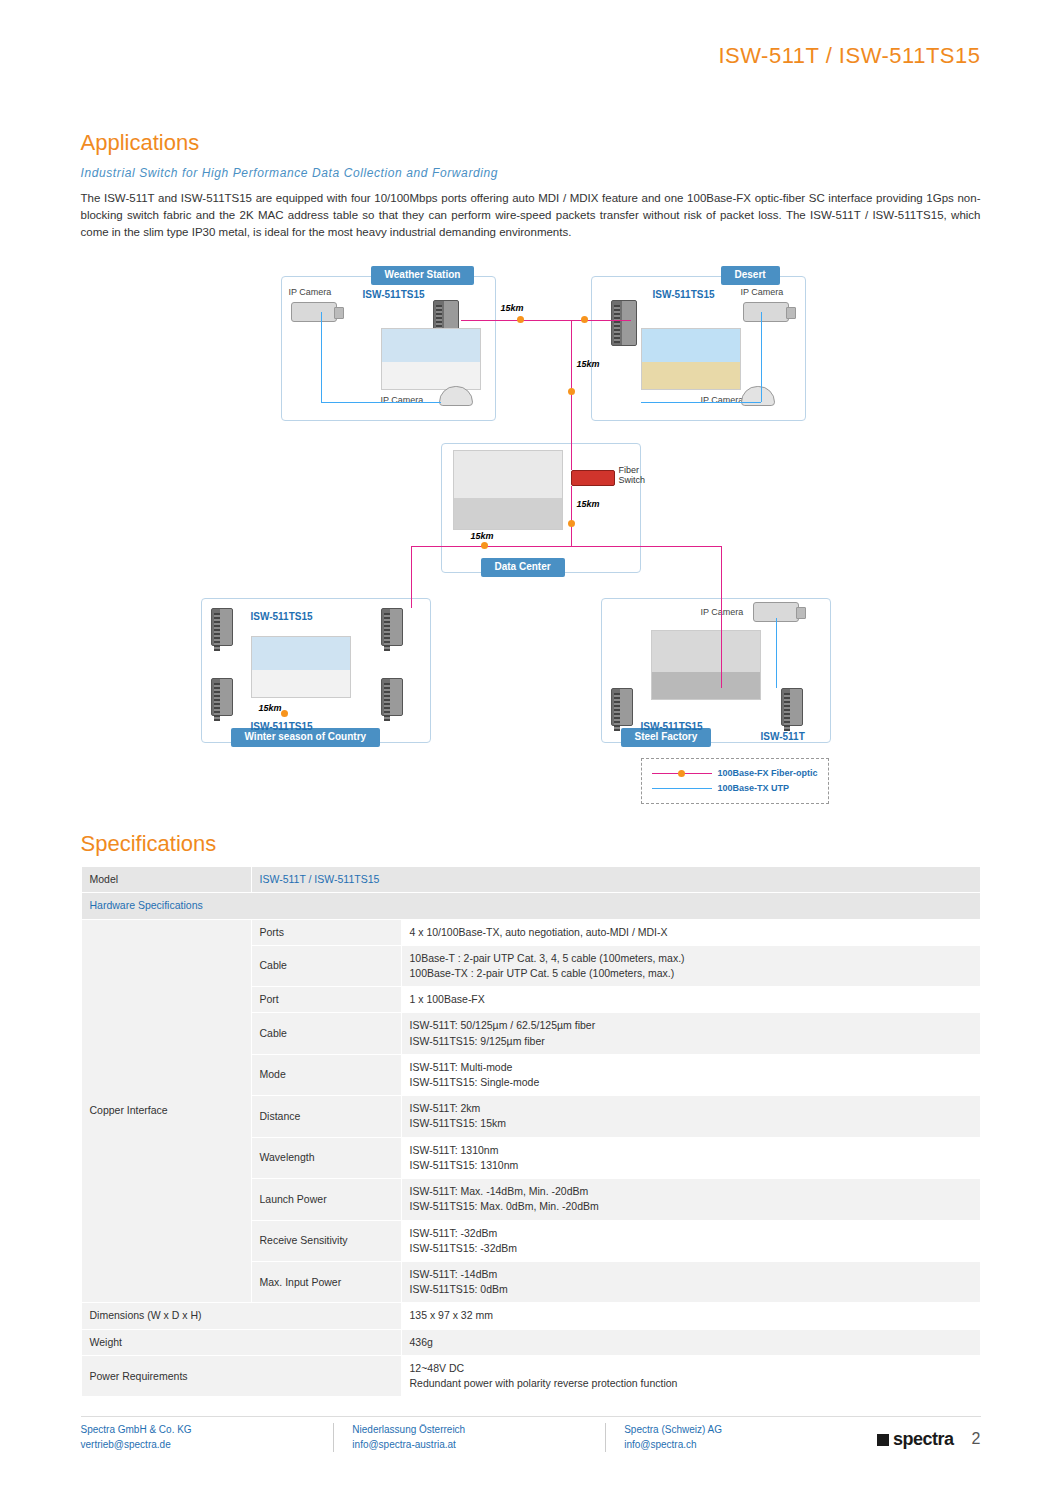ISW-511T / ISW-511TS15
Applications
Industrial Switch for High Performance Data Collection and Forwarding
The ISW-511T and ISW-511TS15 are equipped with four 10/100Mbps ports offering auto MDI / MDIX feature and one 100Base-FX optic-fiber SC interface providing 1Gps non-blocking switch fabric and the 2K MAC address table so that they can perform wire-speed packets transfer without risk of packet loss. The ISW-511T / ISW-511TS15, which come in the slim type IP30 metal, is ideal for the most heavy industrial demanding environments.
Weather Station
IP Camera
ISW-511TS15
IP Camera
Desert
ISW-511TS15
IP Camera
IP Camera
Data Center
Fiber
Switch
Winter season of Country
ISW-511TS15
ISW-511TS15
15km
Steel Factory
IP Camera
ISW-511TS15
ISW-511T
15km
15km
15km
15km
100Base-FX Fiber-optic
100Base-TX UTP
Specifications
| Model | ISW-511T / ISW-511TS15 |
| Hardware Specifications |
| Copper Interface | Ports | 4 x 10/100Base-TX, auto negotiation, auto-MDI / MDI-X |
| Cable | 10Base-T : 2-pair UTP Cat. 3, 4, 5 cable (100meters, max.) 100Base-TX : 2-pair UTP Cat. 5 cable (100meters, max.) |
| Port | 1 x 100Base-FX |
| Cable | ISW-511T: 50/125µm / 62.5/125µm fiber ISW-511TS15: 9/125µm fiber |
| Mode | ISW-511T: Multi-mode ISW-511TS15: Single-mode |
| Distance | ISW-511T: 2km ISW-511TS15: 15km |
| Wavelength | ISW-511T: 1310nm ISW-511TS15: 1310nm |
| Launch Power | ISW-511T: Max. -14dBm, Min. -20dBm ISW-511TS15: Max. 0dBm, Min. -20dBm |
| Receive Sensitivity | ISW-511T: -32dBm ISW-511TS15: -32dBm |
| Max. Input Power | ISW-511T: -14dBm ISW-511TS15: 0dBm |
| Dimensions (W x D x H) | 135 x 97 x 32 mm |
| Weight | 436g |
| Power Requirements | 12~48V DC Redundant power with polarity reverse protection function |
Spectra GmbH & Co. KG
vertrieb@spectra.de
Niederlassung Österreich
info@spectra-austria.at
Spectra (Schweiz) AG
info@spectra.ch
spectra 2